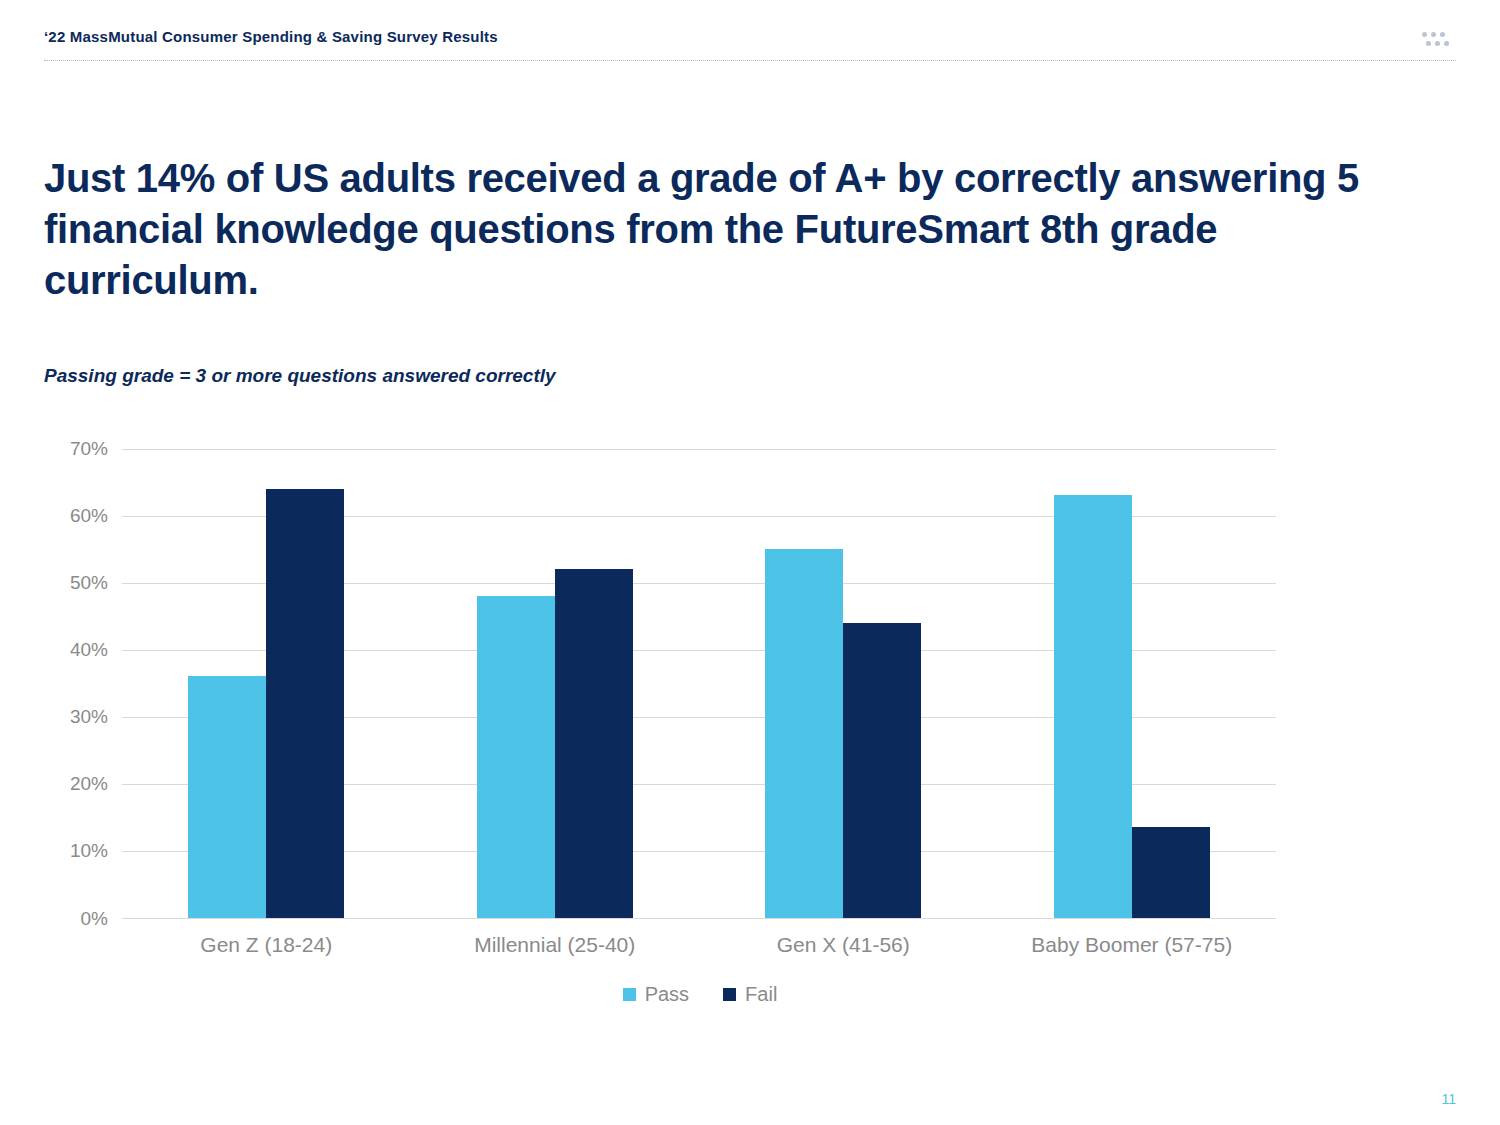‘22 MassMutual Consumer Spending & Saving Survey Results
Just 14% of US adults received a grade of A+ by correctly answering 5 financial knowledge questions from the FutureSmart 8th grade curriculum.
Passing grade = 3 or more questions answered correctly
70%
60%
50%
40%
30%
20%
10%
0%
Gen Z (18-24)
Millennial (25-40)
Gen X (41-56)
Baby Boomer (57-75)
Pass Fail
11